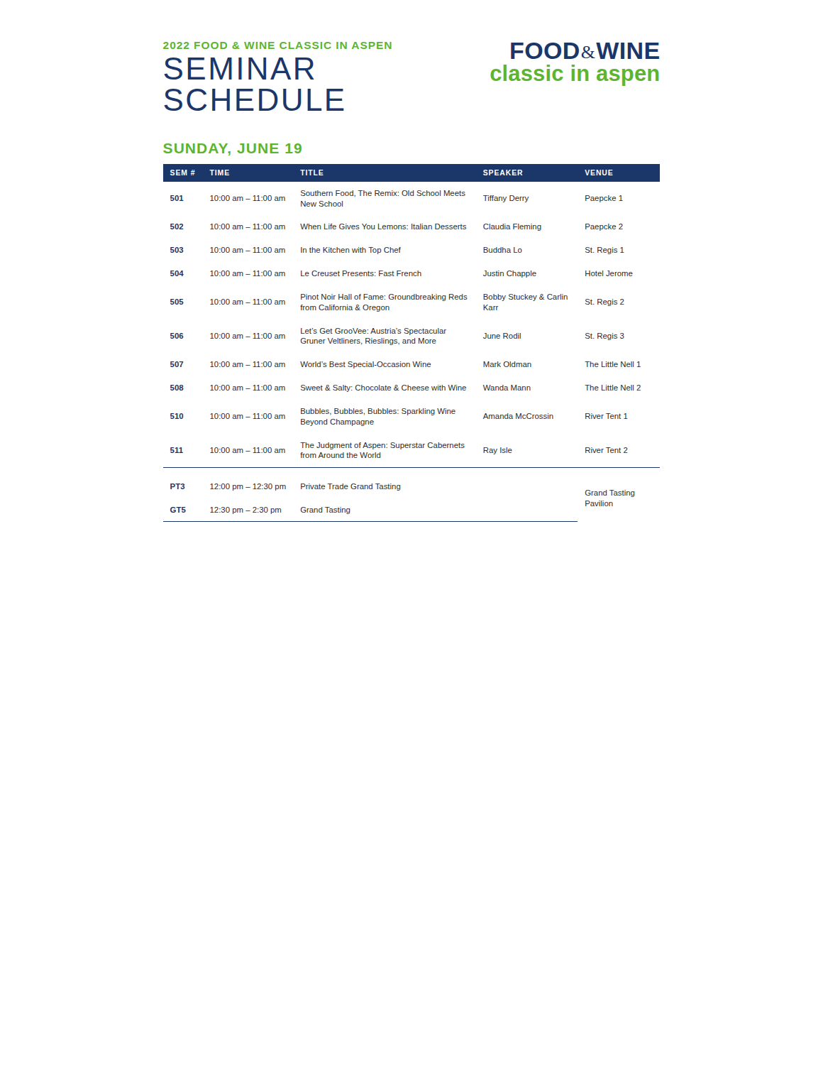2022 Food & Wine Classic in Aspen
Seminar Schedule
FOOD&WINE
classic in aspen
Sunday, June 19
| SEM # | TIME | TITLE | SPEAKER | VENUE |
| --- | --- | --- | --- | --- |
| 501 | 10:00 am – 11:00 am | Southern Food, The Remix: Old School Meets New School | Tiffany Derry | Paepcke 1 |
| 502 | 10:00 am – 11:00 am | When Life Gives You Lemons: Italian Desserts | Claudia Fleming | Paepcke 2 |
| 503 | 10:00 am – 11:00 am | In the Kitchen with Top Chef | Buddha Lo | St. Regis 1 |
| 504 | 10:00 am – 11:00 am | Le Creuset Presents: Fast French | Justin Chapple | Hotel Jerome |
| 505 | 10:00 am – 11:00 am | Pinot Noir Hall of Fame: Groundbreaking Reds from California & Oregon | Bobby Stuckey & Carlin Karr | St. Regis 2 |
| 506 | 10:00 am – 11:00 am | Let’s Get GrooVee: Austria’s Spectacular Gruner Veltliners, Rieslings, and More | June Rodil | St. Regis 3 |
| 507 | 10:00 am – 11:00 am | World’s Best Special-Occasion Wine | Mark Oldman | The Little Nell 1 |
| 508 | 10:00 am – 11:00 am | Sweet & Salty: Chocolate & Cheese with Wine | Wanda Mann | The Little Nell 2 |
| 510 | 10:00 am – 11:00 am | Bubbles, Bubbles, Bubbles: Sparkling Wine Beyond Champagne | Amanda McCrossin | River Tent 1 |
| 511 | 10:00 am – 11:00 am | The Judgment of Aspen: Superstar Cabernets from Around the World | Ray Isle | River Tent 2 |
| PT3 | 12:00 pm – 12:30 pm | Private Trade Grand Tasting | | Grand Tasting Pavilion |
| GT5 | 12:30 pm – 2:30 pm | Grand Tasting | |